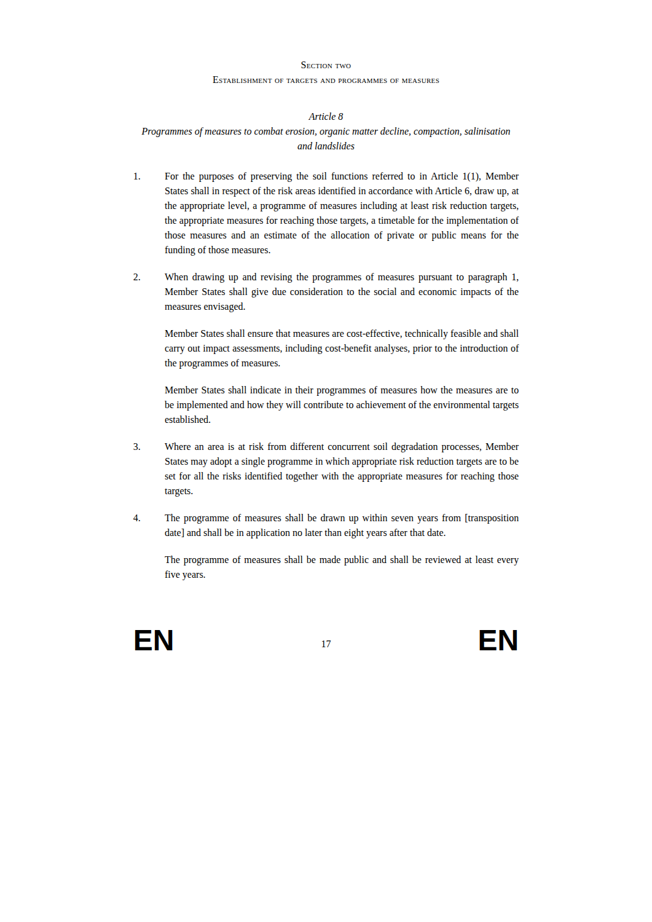Section two
Establishment of targets and programmes of measures
Article 8 Programmes of measures to combat erosion, organic matter decline, compaction, salinisation and landslides
1.
For the purposes of preserving the soil functions referred to in Article 1(1), Member States shall in respect of the risk areas identified in accordance with Article 6, draw up, at the appropriate level, a programme of measures including at least risk reduction targets, the appropriate measures for reaching those targets, a timetable for the implementation of those measures and an estimate of the allocation of private or public means for the funding of those measures.
2.
When drawing up and revising the programmes of measures pursuant to paragraph 1, Member States shall give due consideration to the social and economic impacts of the measures envisaged.
Member States shall ensure that measures are cost-effective, technically feasible and shall carry out impact assessments, including cost-benefit analyses, prior to the introduction of the programmes of measures.
Member States shall indicate in their programmes of measures how the measures are to be implemented and how they will contribute to achievement of the environmental targets established.
3.
Where an area is at risk from different concurrent soil degradation processes, Member States may adopt a single programme in which appropriate risk reduction targets are to be set for all the risks identified together with the appropriate measures for reaching those targets.
4.
The programme of measures shall be drawn up within seven years from [transposition date] and shall be in application no later than eight years after that date.
The programme of measures shall be made public and shall be reviewed at least every five years.
EN
17
EN